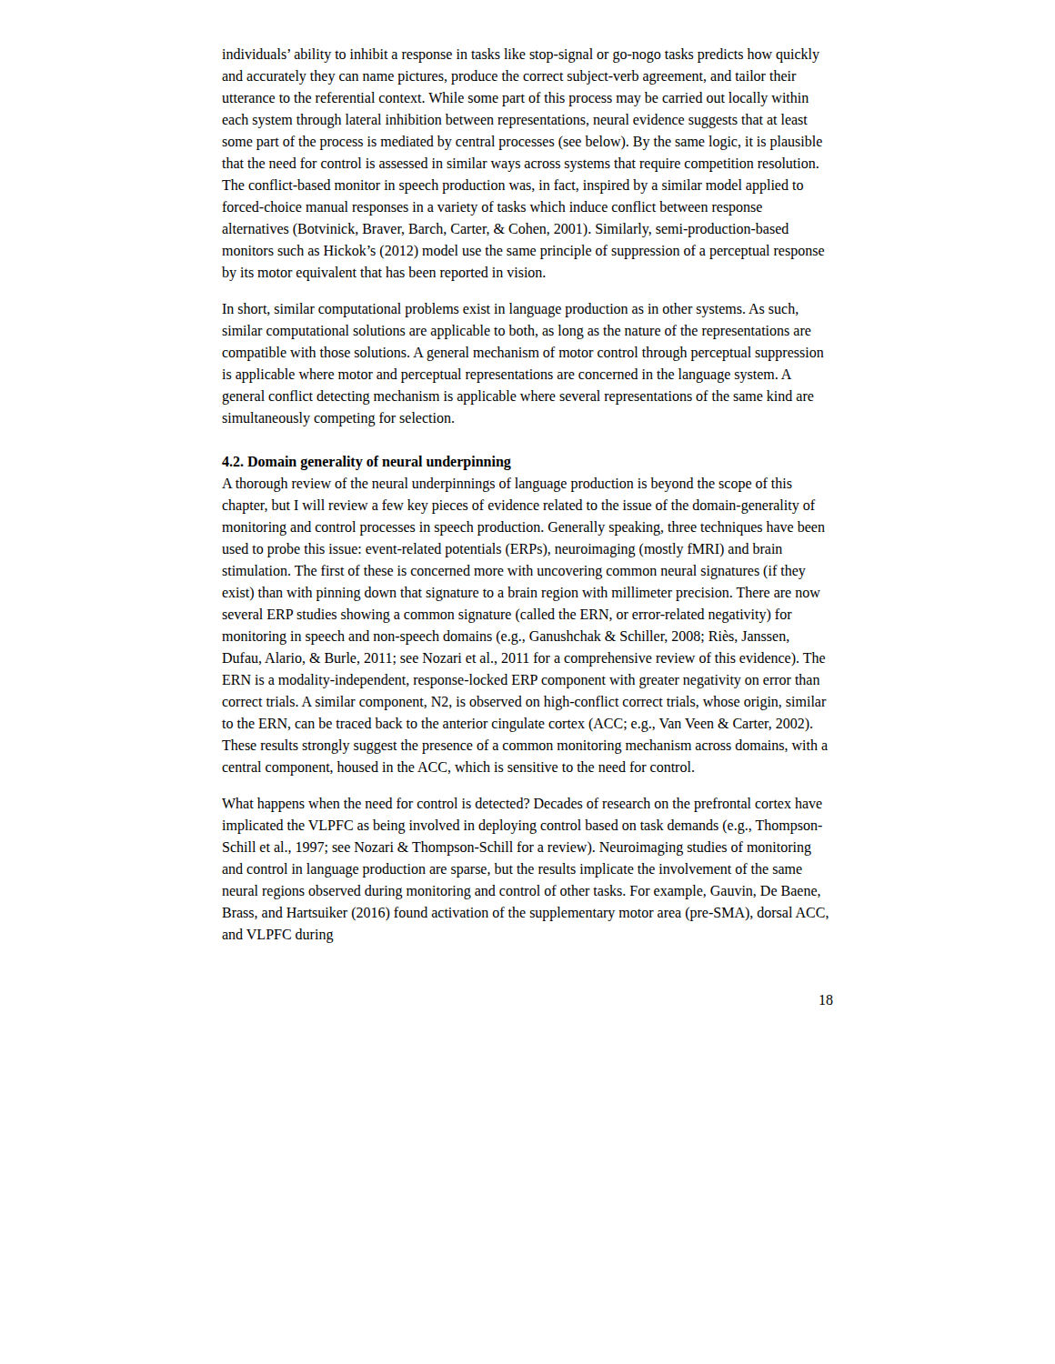individuals’ ability to inhibit a response in tasks like stop-signal or go-nogo tasks predicts how quickly and accurately they can name pictures, produce the correct subject-verb agreement, and tailor their utterance to the referential context. While some part of this process may be carried out locally within each system through lateral inhibition between representations, neural evidence suggests that at least some part of the process is mediated by central processes (see below). By the same logic, it is plausible that the need for control is assessed in similar ways across systems that require competition resolution. The conflict-based monitor in speech production was, in fact, inspired by a similar model applied to forced-choice manual responses in a variety of tasks which induce conflict between response alternatives (Botvinick, Braver, Barch, Carter, & Cohen, 2001). Similarly, semi-production-based monitors such as Hickok’s (2012) model use the same principle of suppression of a perceptual response by its motor equivalent that has been reported in vision.
In short, similar computational problems exist in language production as in other systems. As such, similar computational solutions are applicable to both, as long as the nature of the representations are compatible with those solutions. A general mechanism of motor control through perceptual suppression is applicable where motor and perceptual representations are concerned in the language system. A general conflict detecting mechanism is applicable where several representations of the same kind are simultaneously competing for selection.
4.2. Domain generality of neural underpinning
A thorough review of the neural underpinnings of language production is beyond the scope of this chapter, but I will review a few key pieces of evidence related to the issue of the domain-generality of monitoring and control processes in speech production. Generally speaking, three techniques have been used to probe this issue: event-related potentials (ERPs), neuroimaging (mostly fMRI) and brain stimulation. The first of these is concerned more with uncovering common neural signatures (if they exist) than with pinning down that signature to a brain region with millimeter precision. There are now several ERP studies showing a common signature (called the ERN, or error-related negativity) for monitoring in speech and non-speech domains (e.g., Ganushchak & Schiller, 2008; Riès, Janssen, Dufau, Alario, & Burle, 2011; see Nozari et al., 2011 for a comprehensive review of this evidence). The ERN is a modality-independent, response-locked ERP component with greater negativity on error than correct trials. A similar component, N2, is observed on high-conflict correct trials, whose origin, similar to the ERN, can be traced back to the anterior cingulate cortex (ACC; e.g., Van Veen & Carter, 2002). These results strongly suggest the presence of a common monitoring mechanism across domains, with a central component, housed in the ACC, which is sensitive to the need for control.
What happens when the need for control is detected? Decades of research on the prefrontal cortex have implicated the VLPFC as being involved in deploying control based on task demands (e.g., Thompson-Schill et al., 1997; see Nozari & Thompson-Schill for a review). Neuroimaging studies of monitoring and control in language production are sparse, but the results implicate the involvement of the same neural regions observed during monitoring and control of other tasks. For example, Gauvin, De Baene, Brass, and Hartsuiker (2016) found activation of the supplementary motor area (pre-SMA), dorsal ACC, and VLPFC during
18